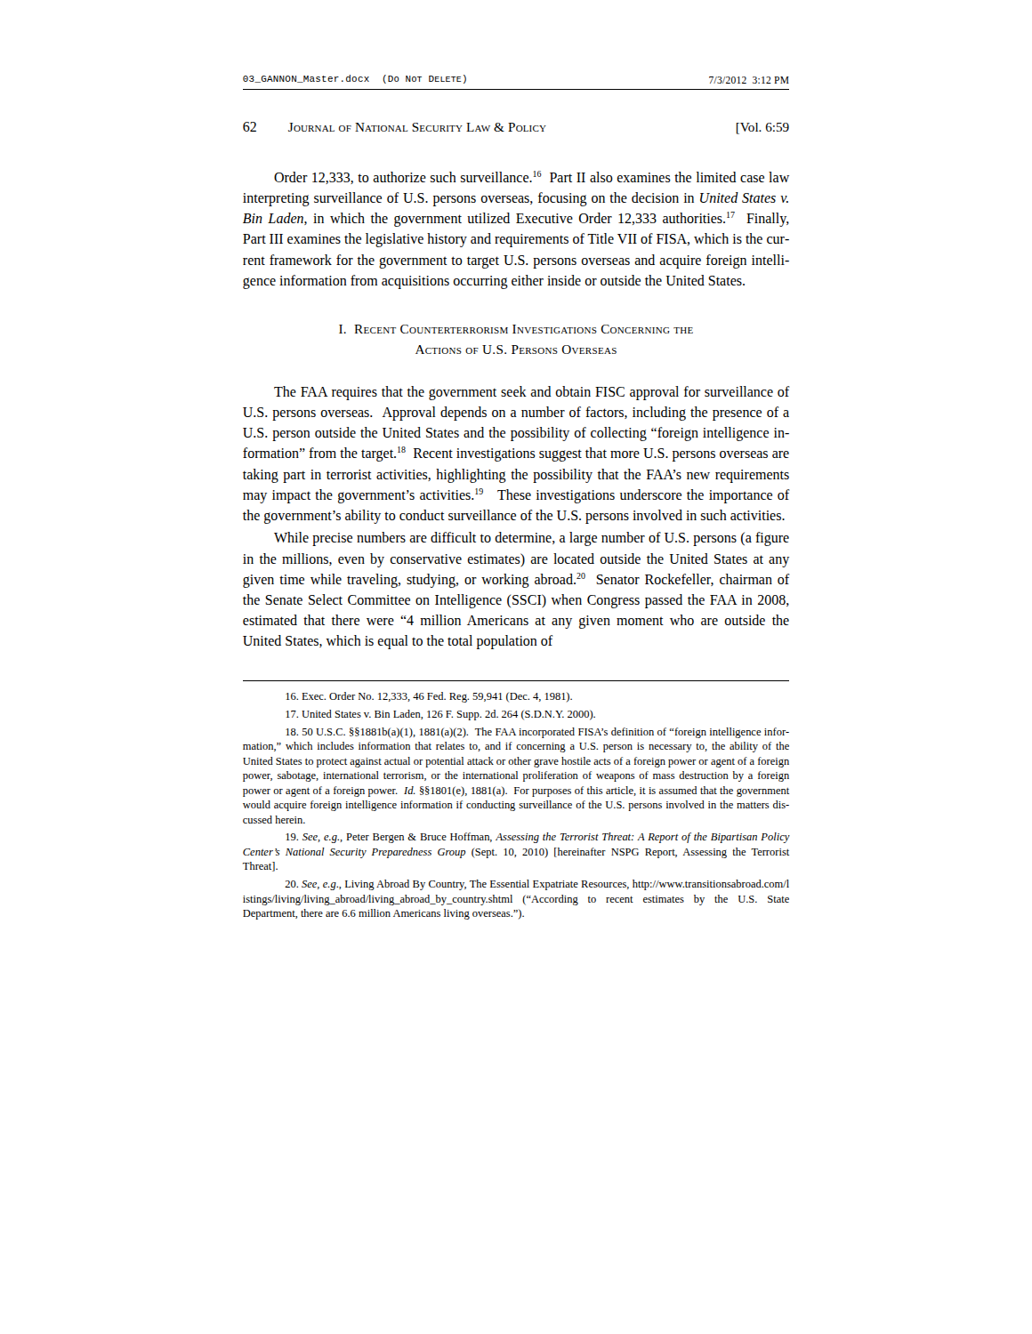03_GANNON_Master.docx (DO NOT DELETE) 7/3/2012 3:12 PM
62 Journal of National Security Law & Policy [Vol. 6:59
Order 12,333, to authorize such surveillance.16 Part II also examines the limited case law interpreting surveillance of U.S. persons overseas, focusing on the decision in United States v. Bin Laden, in which the government utilized Executive Order 12,333 authorities.17 Finally, Part III examines the legislative history and requirements of Title VII of FISA, which is the current framework for the government to target U.S. persons overseas and acquire foreign intelligence information from acquisitions occurring either inside or outside the United States.
I. Recent Counterterrorism Investigations Concerning the
Actions of U.S. Persons Overseas
The FAA requires that the government seek and obtain FISC approval for surveillance of U.S. persons overseas. Approval depends on a number of factors, including the presence of a U.S. person outside the United States and the possibility of collecting “foreign intelligence information” from the target.18 Recent investigations suggest that more U.S. persons overseas are taking part in terrorist activities, highlighting the possibility that the FAA’s new requirements may impact the government’s activities.19 These investigations underscore the importance of the government’s ability to conduct surveillance of the U.S. persons involved in such activities.
While precise numbers are difficult to determine, a large number of U.S. persons (a figure in the millions, even by conservative estimates) are located outside the United States at any given time while traveling, studying, or working abroad.20 Senator Rockefeller, chairman of the Senate Select Committee on Intelligence (SSCI) when Congress passed the FAA in 2008, estimated that there were “4 million Americans at any given moment who are outside the United States, which is equal to the total population of
16. Exec. Order No. 12,333, 46 Fed. Reg. 59,941 (Dec. 4, 1981).
17. United States v. Bin Laden, 126 F. Supp. 2d. 264 (S.D.N.Y. 2000).
18. 50 U.S.C. §§1881b(a)(1), 1881(a)(2). The FAA incorporated FISA’s definition of “foreign intelligence information,” which includes information that relates to, and if concerning a U.S. person is necessary to, the ability of the United States to protect against actual or potential attack or other grave hostile acts of a foreign power or agent of a foreign power, sabotage, international terrorism, or the international proliferation of weapons of mass destruction by a foreign power or agent of a foreign power. Id. §§1801(e), 1881(a). For purposes of this article, it is assumed that the government would acquire foreign intelligence information if conducting surveillance of the U.S. persons involved in the matters discussed herein.
19. See, e.g., Peter Bergen & Bruce Hoffman, Assessing the Terrorist Threat: A Report of the Bipartisan Policy Center’s National Security Preparedness Group (Sept. 10, 2010) [hereinafter NSPG Report, Assessing the Terrorist Threat].
20. See, e.g., Living Abroad By Country, The Essential Expatriate Resources, http://www.transitionsabroad.com/listings/living/living_abroad/living_abroad_by_country.shtml (“According to recent estimates by the U.S. State Department, there are 6.6 million Americans living overseas.”).